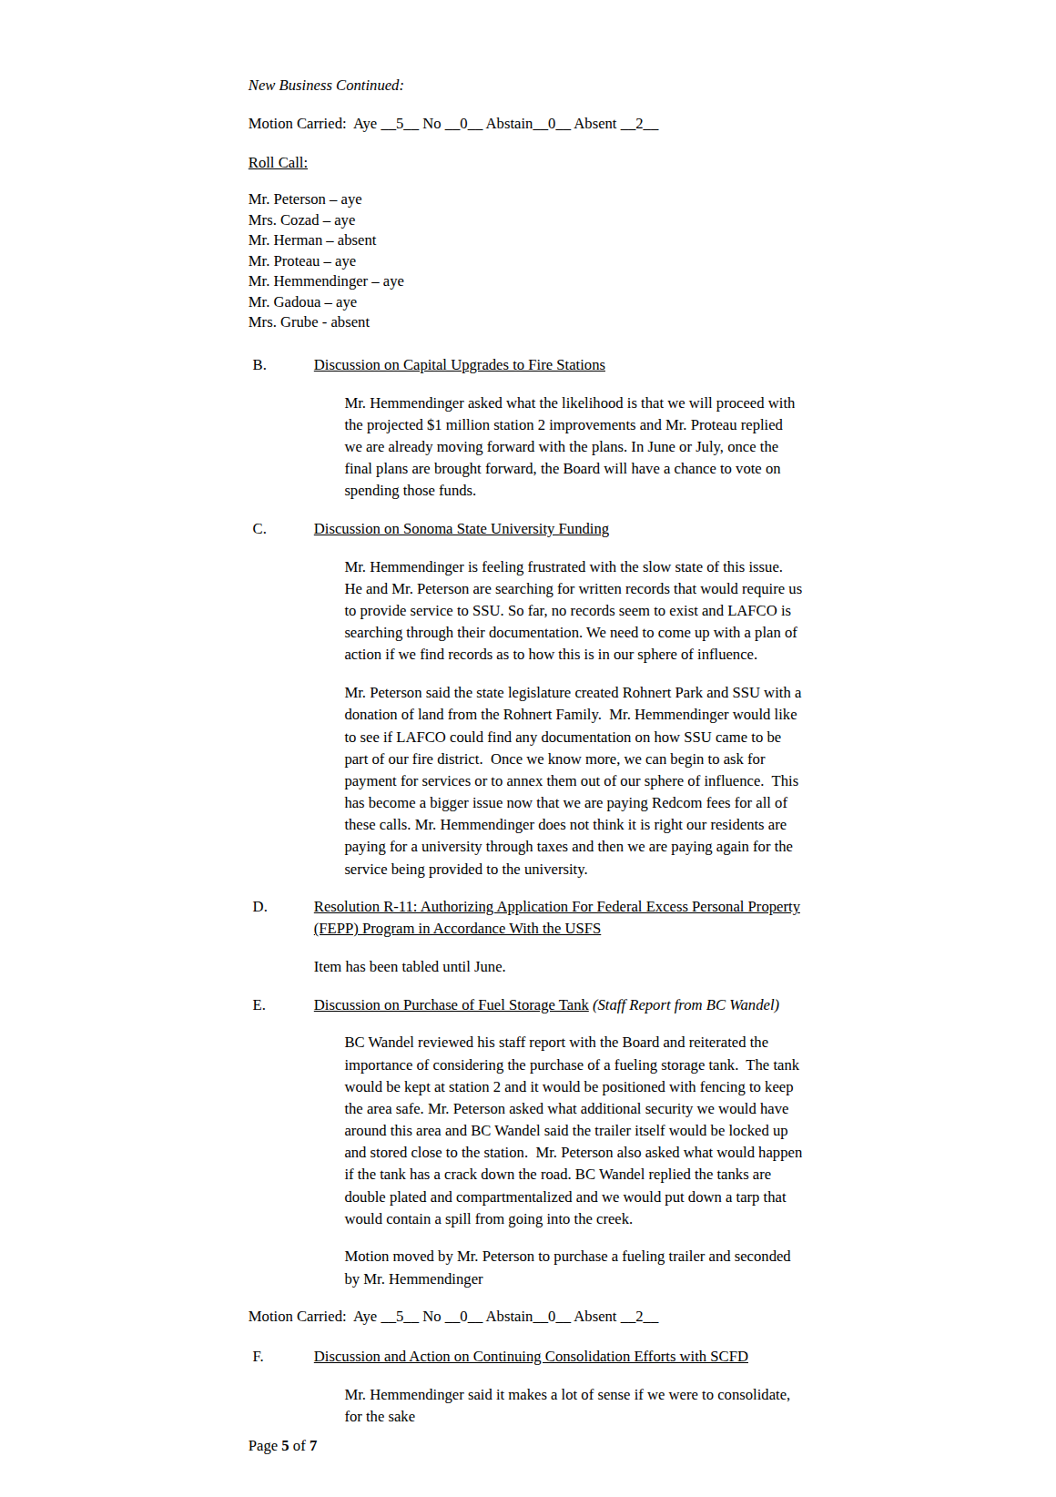New Business Continued:
Motion Carried: Aye __5__ No __0__ Abstain__0__ Absent __2__
Roll Call:
Mr. Peterson – aye
Mrs. Cozad – aye
Mr. Herman – absent
Mr. Proteau – aye
Mr. Hemmendinger – aye
Mr. Gadoua – aye
Mrs. Grube - absent
B. Discussion on Capital Upgrades to Fire Stations
Mr. Hemmendinger asked what the likelihood is that we will proceed with the projected $1 million station 2 improvements and Mr. Proteau replied we are already moving forward with the plans. In June or July, once the final plans are brought forward, the Board will have a chance to vote on spending those funds.
C. Discussion on Sonoma State University Funding
Mr. Hemmendinger is feeling frustrated with the slow state of this issue. He and Mr. Peterson are searching for written records that would require us to provide service to SSU. So far, no records seem to exist and LAFCO is searching through their documentation. We need to come up with a plan of action if we find records as to how this is in our sphere of influence.
Mr. Peterson said the state legislature created Rohnert Park and SSU with a donation of land from the Rohnert Family. Mr. Hemmendinger would like to see if LAFCO could find any documentation on how SSU came to be part of our fire district. Once we know more, we can begin to ask for payment for services or to annex them out of our sphere of influence. This has become a bigger issue now that we are paying Redcom fees for all of these calls. Mr. Hemmendinger does not think it is right our residents are paying for a university through taxes and then we are paying again for the service being provided to the university.
D. Resolution R-11: Authorizing Application For Federal Excess Personal Property (FEPP) Program in Accordance With the USFS
Item has been tabled until June.
E. Discussion on Purchase of Fuel Storage Tank (Staff Report from BC Wandel)
BC Wandel reviewed his staff report with the Board and reiterated the importance of considering the purchase of a fueling storage tank. The tank would be kept at station 2 and it would be positioned with fencing to keep the area safe. Mr. Peterson asked what additional security we would have around this area and BC Wandel said the trailer itself would be locked up and stored close to the station. Mr. Peterson also asked what would happen if the tank has a crack down the road. BC Wandel replied the tanks are double plated and compartmentalized and we would put down a tarp that would contain a spill from going into the creek.
Motion moved by Mr. Peterson to purchase a fueling trailer and seconded by Mr. Hemmendinger
Motion Carried: Aye __5__ No __0__ Abstain__0__ Absent __2__
F. Discussion and Action on Continuing Consolidation Efforts with SCFD
Mr. Hemmendinger said it makes a lot of sense if we were to consolidate, for the sake
Page 5 of 7